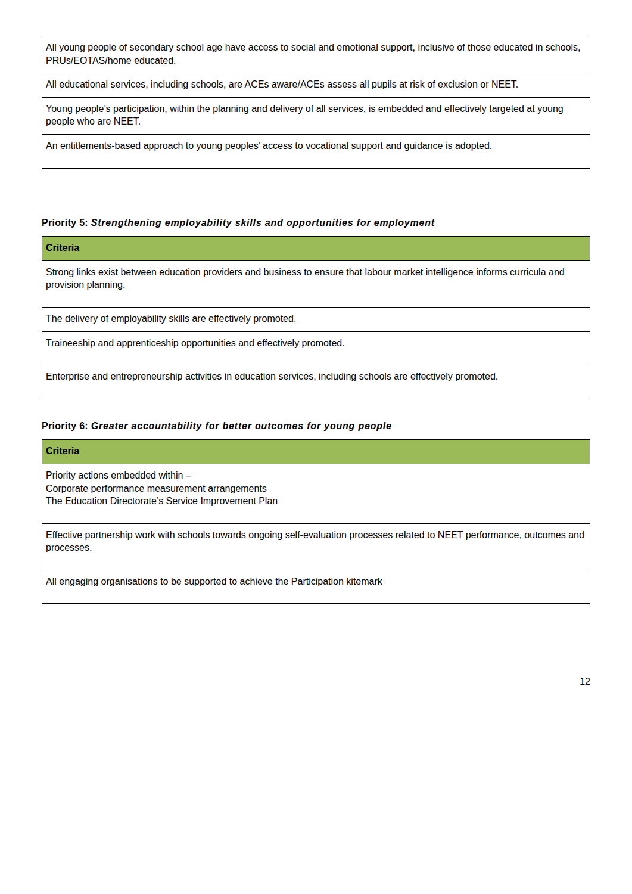| All young people of secondary school age have access to social and emotional support, inclusive of those educated in schools, PRUs/EOTAS/home educated. |
| All educational services, including schools, are ACEs aware/ACEs assess all pupils at risk of exclusion or NEET. |
| Young people’s participation, within the planning and delivery of all services, is embedded and effectively targeted at young people who are NEET. |
| An entitlements-based approach to young peoples’ access to vocational support and guidance is adopted. |
Priority 5: Strengthening employability skills and opportunities for employment
| Criteria |
| Strong links exist between education providers and business to ensure that labour market intelligence informs curricula and provision planning. |
| The delivery of employability skills are effectively promoted. |
| Traineeship and apprenticeship opportunities and effectively promoted. |
| Enterprise and entrepreneurship activities in education services, including schools are effectively promoted. |
Priority 6: Greater accountability for better outcomes for young people
| Criteria |
| Priority actions embedded within – Corporate performance measurement arrangements The Education Directorate’s Service Improvement Plan |
| Effective partnership work with schools towards ongoing self-evaluation processes related to NEET performance, outcomes and processes. |
| All engaging organisations to be supported to achieve the Participation kitemark |
12